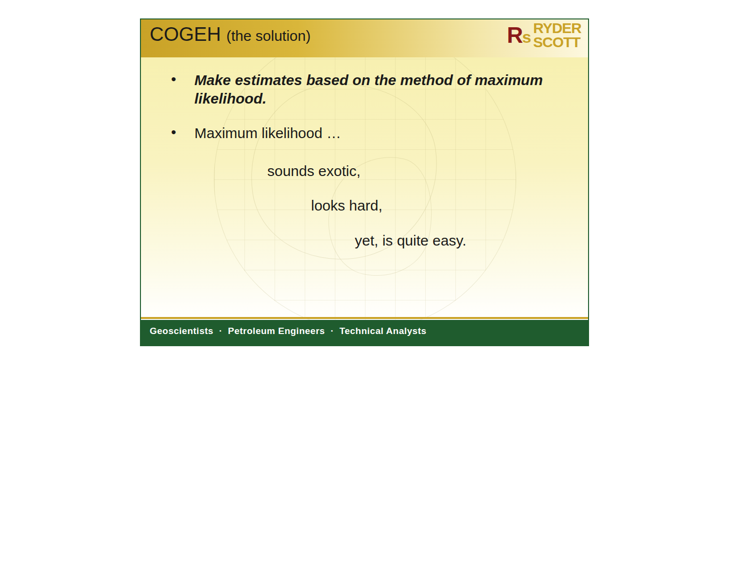COGEH (the solution)
Rs RYDER SCOTT
Make estimates based on the method of maximum likelihood.
Maximum likelihood …
sounds exotic,
looks hard,
yet, is quite easy.
Geoscientists · Petroleum Engineers · Technical Analysts